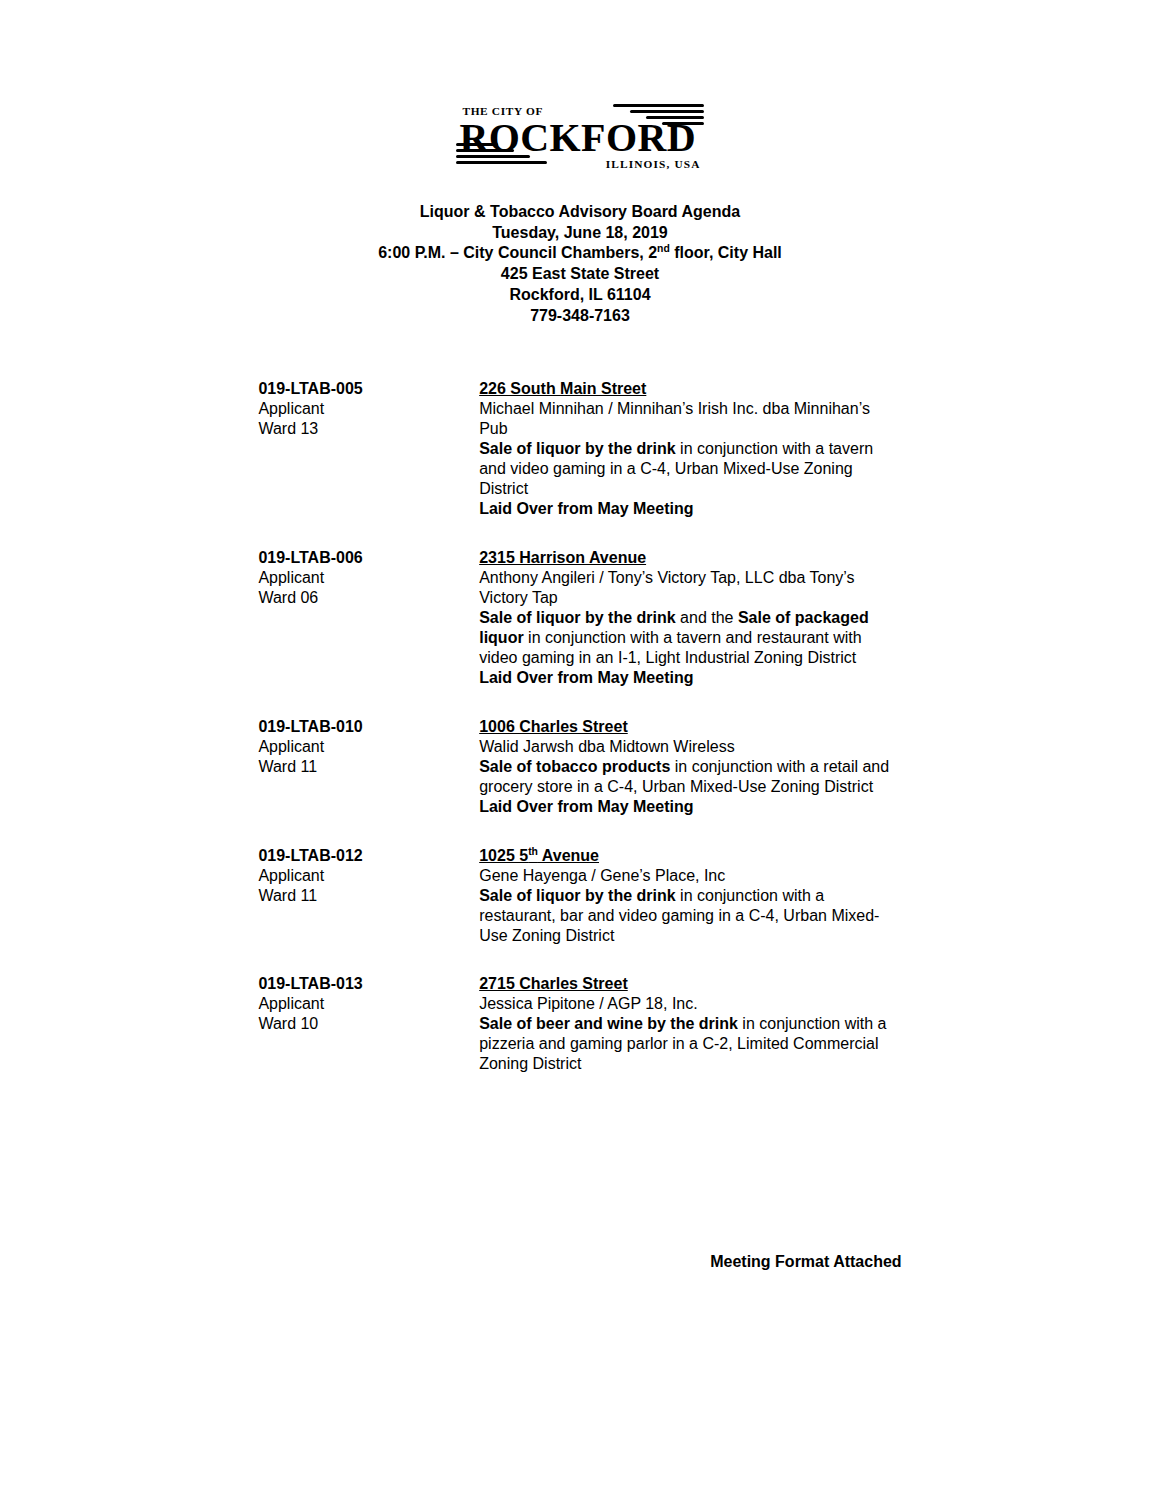THE CITY OF
ROCKFORD
ILLINOIS, USA
Liquor & Tobacco Advisory Board Agenda
Tuesday, June 18, 2019
6:00 P.M. – City Council Chambers, 2nd floor, City Hall
425 East State Street
Rockford, IL 61104
779-348-7163
| 019-LTAB-005 Applicant Ward 13 | 226 South Main Street Michael Minnihan / Minnihan’s Irish Inc. dba Minnihan’s Pub Sale of liquor by the drink in conjunction with a tavern and video gaming in a C-4, Urban Mixed-Use Zoning District Laid Over from May Meeting |
| 019-LTAB-006 Applicant Ward 06 | 2315 Harrison Avenue Anthony Angileri / Tony’s Victory Tap, LLC dba Tony’s Victory Tap Sale of liquor by the drink and the Sale of packaged liquor in conjunction with a tavern and restaurant with video gaming in an I-1, Light Industrial Zoning District Laid Over from May Meeting |
| 019-LTAB-010 Applicant Ward 11 | 1006 Charles Street Walid Jarwsh dba Midtown Wireless Sale of tobacco products in conjunction with a retail and grocery store in a C-4, Urban Mixed-Use Zoning District Laid Over from May Meeting |
| 019-LTAB-012 Applicant Ward 11 | 1025 5 th Avenue Gene Hayenga / Gene’s Place, Inc Sale of liquor by the drink in conjunction with a restaurant, bar and video gaming in a C-4, Urban Mixed-Use Zoning District |
| 019-LTAB-013 Applicant Ward 10 | 2715 Charles Street Jessica Pipitone / AGP 18, Inc. Sale of beer and wine by the drink in conjunction with a pizzeria and gaming parlor in a C-2, Limited Commercial Zoning District |
Meeting Format Attached